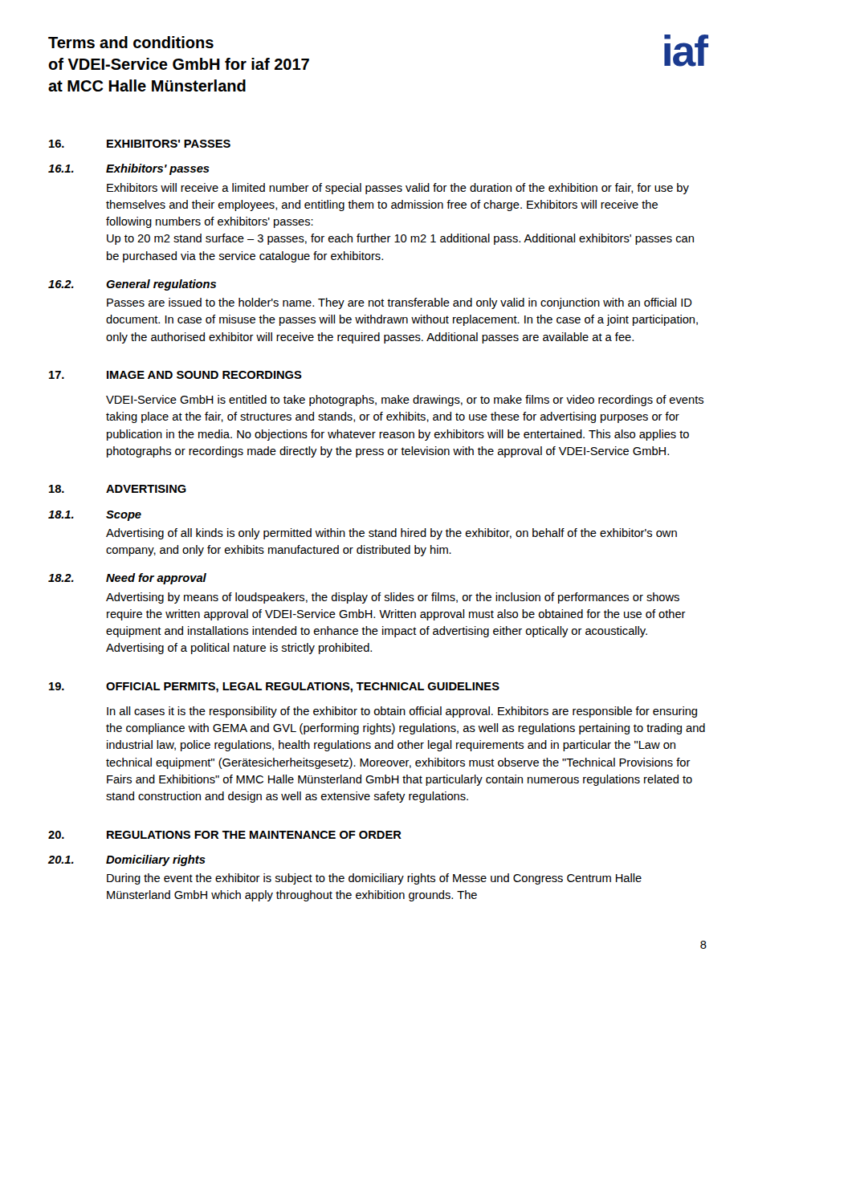Terms and conditions
of VDEI-Service GmbH for iaf 2017
at MCC Halle Münsterland
iaf
16. EXHIBITORS' PASSES
16.1. Exhibitors' passes
Exhibitors will receive a limited number of special passes valid for the duration of the exhibition or fair, for use by themselves and their employees, and entitling them to admission free of charge. Exhibitors will receive the following numbers of exhibitors' passes:
Up to 20 m2 stand surface – 3 passes, for each further 10 m2 1 additional pass. Additional exhibitors' passes can be purchased via the service catalogue for exhibitors.
16.2. General regulations
Passes are issued to the holder's name. They are not transferable and only valid in conjunction with an official ID document. In case of misuse the passes will be withdrawn without replacement. In the case of a joint participation, only the authorised exhibitor will receive the required passes. Additional passes are available at a fee.
17. IMAGE AND SOUND RECORDINGS
VDEI-Service GmbH is entitled to take photographs, make drawings, or to make films or video recordings of events taking place at the fair, of structures and stands, or of exhibits, and to use these for advertising purposes or for publication in the media. No objections for whatever reason by exhibitors will be entertained. This also applies to photographs or recordings made directly by the press or television with the approval of VDEI-Service GmbH.
18. ADVERTISING
18.1. Scope
Advertising of all kinds is only permitted within the stand hired by the exhibitor, on behalf of the exhibitor's own company, and only for exhibits manufactured or distributed by him.
18.2. Need for approval
Advertising by means of loudspeakers, the display of slides or films, or the inclusion of performances or shows require the written approval of VDEI-Service GmbH. Written approval must also be obtained for the use of other equipment and installations intended to enhance the impact of advertising either optically or acoustically. Advertising of a political nature is strictly prohibited.
19. OFFICIAL PERMITS, LEGAL REGULATIONS, TECHNICAL GUIDELINES
In all cases it is the responsibility of the exhibitor to obtain official approval. Exhibitors are responsible for ensuring the compliance with GEMA and GVL (performing rights) regulations, as well as regulations pertaining to trading and industrial law, police regulations, health regulations and other legal requirements and in particular the "Law on technical equipment" (Gerätesicherheitsgesetz). Moreover, exhibitors must observe the "Technical Provisions for Fairs and Exhibitions" of MMC Halle Münsterland GmbH that particularly contain numerous regulations related to stand construction and design as well as extensive safety regulations.
20. REGULATIONS FOR THE MAINTENANCE OF ORDER
20.1. Domiciliary rights
During the event the exhibitor is subject to the domiciliary rights of Messe und Congress Centrum Halle Münsterland GmbH which apply throughout the exhibition grounds. The
8